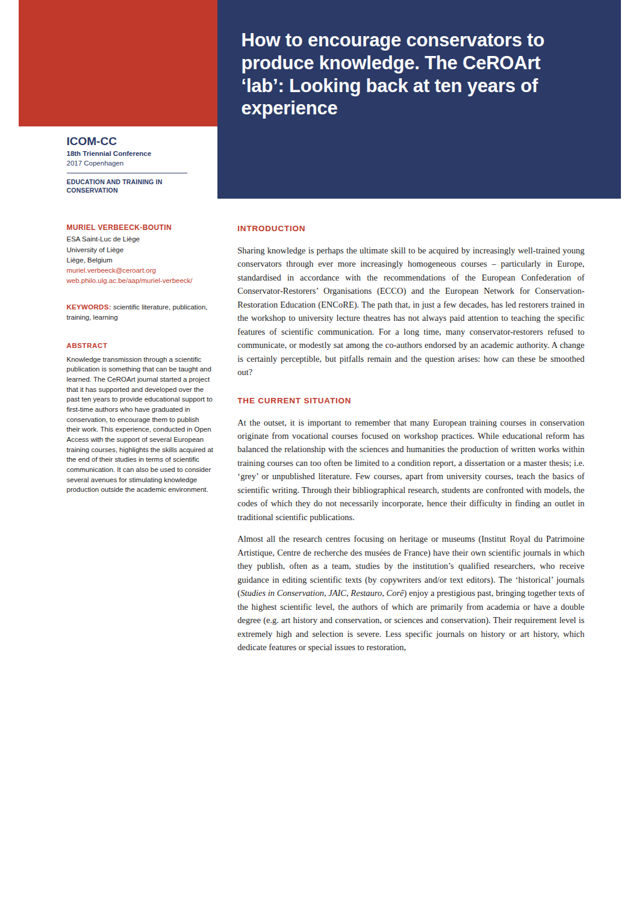ICOM-CC
18th Triennial Conference
2017 Copenhagen
EDUCATION AND TRAINING IN
CONSERVATION
How to encourage conservators to produce knowledge. The CeROArt ‘lab’: Looking back at ten years of experience
Muriel Verbeeck-Boutin
ESA Saint-Luc de Liège
University of Liège
Liège, Belgium
muriel.verbeeck@ceroart.org
web.philo.ulg.ac.be/aap/muriel-verbeeck/
KEYWORDS: scientific literature, publication, training, learning
ABSTRACT
Knowledge transmission through a scientific publication is something that can be taught and learned. The CeROArt journal started a project that it has supported and developed over the past ten years to provide educational support to first-time authors who have graduated in conservation, to encourage them to publish their work. This experience, conducted in Open Access with the support of several European training courses, highlights the skills acquired at the end of their studies in terms of scientific communication. It can also be used to consider several avenues for stimulating knowledge production outside the academic environment.
INTRODUCTION
Sharing knowledge is perhaps the ultimate skill to be acquired by increasingly well-trained young conservators through ever more increasingly homogeneous courses – particularly in Europe, standardised in accordance with the recommendations of the European Confederation of Conservator-Restorers’ Organisations (ECCO) and the European Network for Conservation-Restoration Education (ENCoRE). The path that, in just a few decades, has led restorers trained in the workshop to university lecture theatres has not always paid attention to teaching the specific features of scientific communication. For a long time, many conservator-restorers refused to communicate, or modestly sat among the co-authors endorsed by an academic authority. A change is certainly perceptible, but pitfalls remain and the question arises: how can these be smoothed out?
THE CURRENT SITUATION
At the outset, it is important to remember that many European training courses in conservation originate from vocational courses focused on workshop practices. While educational reform has balanced the relationship with the sciences and humanities the production of written works within training courses can too often be limited to a condition report, a dissertation or a master thesis; i.e. ‘grey’ or unpublished literature. Few courses, apart from university courses, teach the basics of scientific writing. Through their bibliographical research, students are confronted with models, the codes of which they do not necessarily incorporate, hence their difficulty in finding an outlet in traditional scientific publications.
Almost all the research centres focusing on heritage or museums (Institut Royal du Patrimoine Artistique, Centre de recherche des musées de France) have their own scientific journals in which they publish, often as a team, studies by the institution’s qualified researchers, who receive guidance in editing scientific texts (by copywriters and/or text editors). The ‘historical’ journals (Studies in Conservation, JAIC, Restauro, Corê) enjoy a prestigious past, bringing together texts of the highest scientific level, the authors of which are primarily from academia or have a double degree (e.g. art history and conservation, or sciences and conservation). Their requirement level is extremely high and selection is severe. Less specific journals on history or art history, which dedicate features or special issues to restoration,